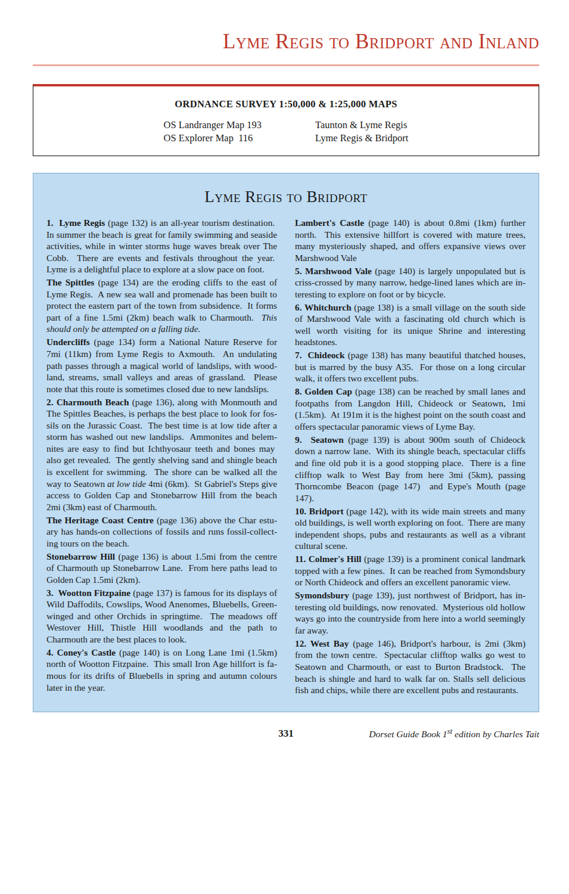Lyme Regis to Bridport and Inland
ORDNANCE SURVEY 1:50,000 & 1:25,000 MAPS
| OS Landranger Map 193 | Taunton & Lyme Regis |
| OS Explorer Map 116 | Lyme Regis & Bridport |
Lyme Regis to Bridport
1. Lyme Regis (page 132) is an all-year tourism destination. In summer the beach is great for family swimming and seaside activities, while in winter storms huge waves break over The Cobb. There are events and festivals throughout the year. Lyme is a delightful place to explore at a slow pace on foot.
The Spittles (page 134) are the eroding cliffs to the east of Lyme Regis. A new sea wall and promenade has been built to protect the eastern part of the town from subsidence. It forms part of a fine 1.5mi (2km) beach walk to Charmouth. This should only be attempted on a falling tide.
Undercliffs (page 134) form a National Nature Reserve for 7mi (11km) from Lyme Regis to Axmouth. An undulating path passes through a magical world of landslips, with woodland, streams, small valleys and areas of grassland. Please note that this route is sometimes closed due to new landslips.
2. Charmouth Beach (page 136), along with Monmouth and The Spittles Beaches, is perhaps the best place to look for fossils on the Jurassic Coast. The best time is at low tide after a storm has washed out new landslips. Ammonites and belemnites are easy to find but Ichthyosaur teeth and bones may also get revealed. The gently shelving sand and shingle beach is excellent for swimming. The shore can be walked all the way to Seatown at low tide 4mi (6km). St Gabriel's Steps give access to Golden Cap and Stonebarrow Hill from the beach 2mi (3km) east of Charmouth.
The Heritage Coast Centre (page 136) above the Char estuary has hands-on collections of fossils and runs fossil-collecting tours on the beach.
Stonebarrow Hill (page 136) is about 1.5mi from the centre of Charmouth up Stonebarrow Lane. From here paths lead to Golden Cap 1.5mi (2km).
3. Wootton Fitzpaine (page 137) is famous for its displays of Wild Daffodils, Cowslips, Wood Anenomes, Bluebells, Green-winged and other Orchids in springtime. The meadows off Westover Hill, Thistle Hill woodlands and the path to Charmouth are the best places to look.
4. Coney's Castle (page 140) is on Long Lane 1mi (1.5km) north of Wootton Fitzpaine. This small Iron Age hillfort is famous for its drifts of Bluebells in spring and autumn colours later in the year.
Lambert's Castle (page 140) is about 0.8mi (1km) further north. This extensive hillfort is covered with mature trees, many mysteriously shaped, and offers expansive views over Marshwood Vale
5. Marshwood Vale (page 140) is largely unpopulated but is criss-crossed by many narrow, hedge-lined lanes which are interesting to explore on foot or by bicycle.
6. Whitchurch (page 138) is a small village on the south side of Marshwood Vale with a fascinating old church which is well worth visiting for its unique Shrine and interesting headstones.
7. Chideock (page 138) has many beautiful thatched houses, but is marred by the busy A35. For those on a long circular walk, it offers two excellent pubs.
8. Golden Cap (page 138) can be reached by small lanes and footpaths from Langdon Hill, Chideock or Seatown, 1mi (1.5km). At 191m it is the highest point on the south coast and offers spectacular panoramic views of Lyme Bay.
9. Seatown (page 139) is about 900m south of Chideock down a narrow lane. With its shingle beach, spectacular cliffs and fine old pub it is a good stopping place. There is a fine clifftop walk to West Bay from here 3mi (5km), passing Thorncombe Beacon (page 147) and Eype's Mouth (page 147).
10. Bridport (page 142), with its wide main streets and many old buildings, is well worth exploring on foot. There are many independent shops, pubs and restaurants as well as a vibrant cultural scene.
11. Colmer's Hill (page 139) is a prominent conical landmark topped with a few pines. It can be reached from Symondsbury or North Chideock and offers an excellent panoramic view.
Symondsbury (page 139), just northwest of Bridport, has interesting old buildings, now renovated. Mysterious old hollow ways go into the countryside from here into a world seemingly far away.
12. West Bay (page 146), Bridport's harbour, is 2mi (3km) from the town centre. Spectacular clifftop walks go west to Seatown and Charmouth, or east to Burton Bradstock. The beach is shingle and hard to walk far on. Stalls sell delicious fish and chips, while there are excellent pubs and restaurants.
331 Dorset Guide Book 1st edition by Charles Tait